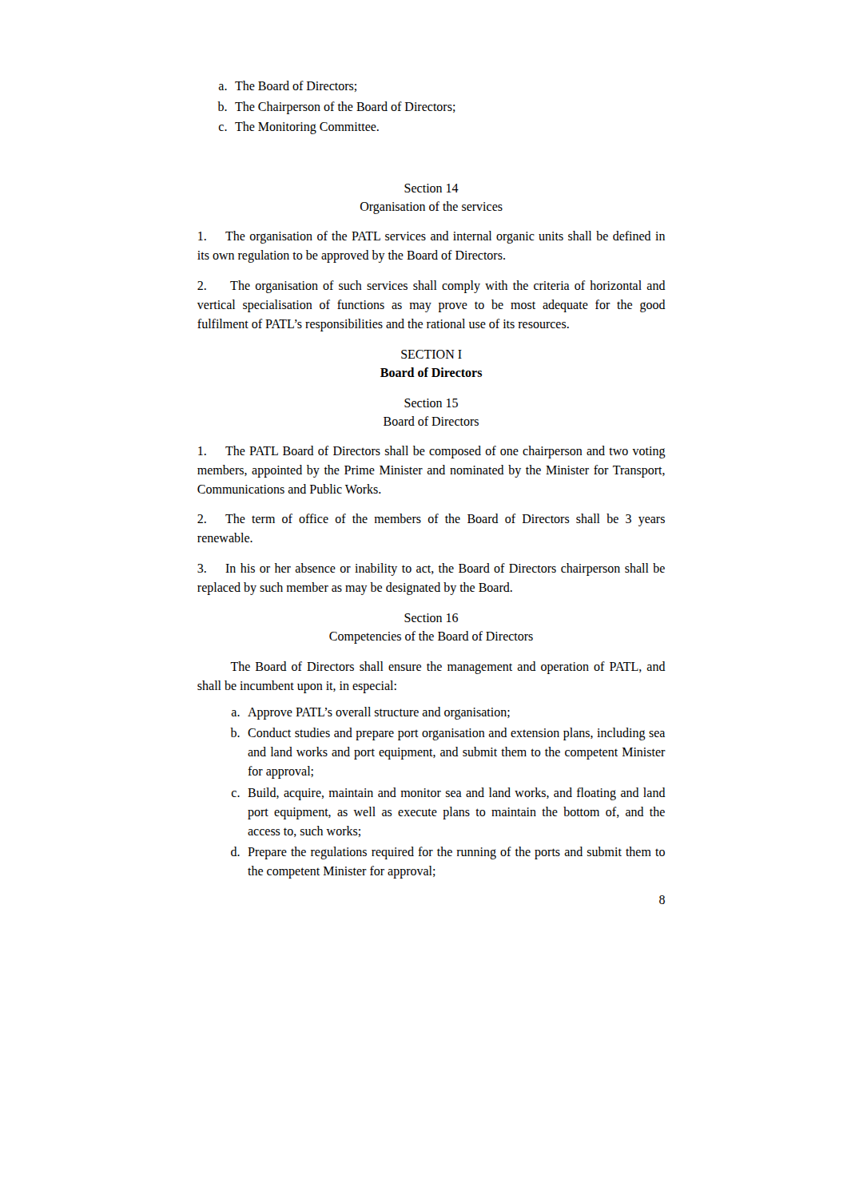The Board of Directors;
The Chairperson of the Board of Directors;
The Monitoring Committee.
Section 14 Organisation of the services
1. The organisation of the PATL services and internal organic units shall be defined in its own regulation to be approved by the Board of Directors.
2. The organisation of such services shall comply with the criteria of horizontal and vertical specialisation of functions as may prove to be most adequate for the good fulfilment of PATL’s responsibilities and the rational use of its resources.
SECTION I Board of Directors
Section 15 Board of Directors
1. The PATL Board of Directors shall be composed of one chairperson and two voting members, appointed by the Prime Minister and nominated by the Minister for Transport, Communications and Public Works.
2. The term of office of the members of the Board of Directors shall be 3 years renewable.
3. In his or her absence or inability to act, the Board of Directors chairperson shall be replaced by such member as may be designated by the Board.
Section 16 Competencies of the Board of Directors
The Board of Directors shall ensure the management and operation of PATL, and shall be incumbent upon it, in especial:
Approve PATL’s overall structure and organisation;
Conduct studies and prepare port organisation and extension plans, including sea and land works and port equipment, and submit them to the competent Minister for approval;
Build, acquire, maintain and monitor sea and land works, and floating and land port equipment, as well as execute plans to maintain the bottom of, and the access to, such works;
Prepare the regulations required for the running of the ports and submit them to the competent Minister for approval;
8